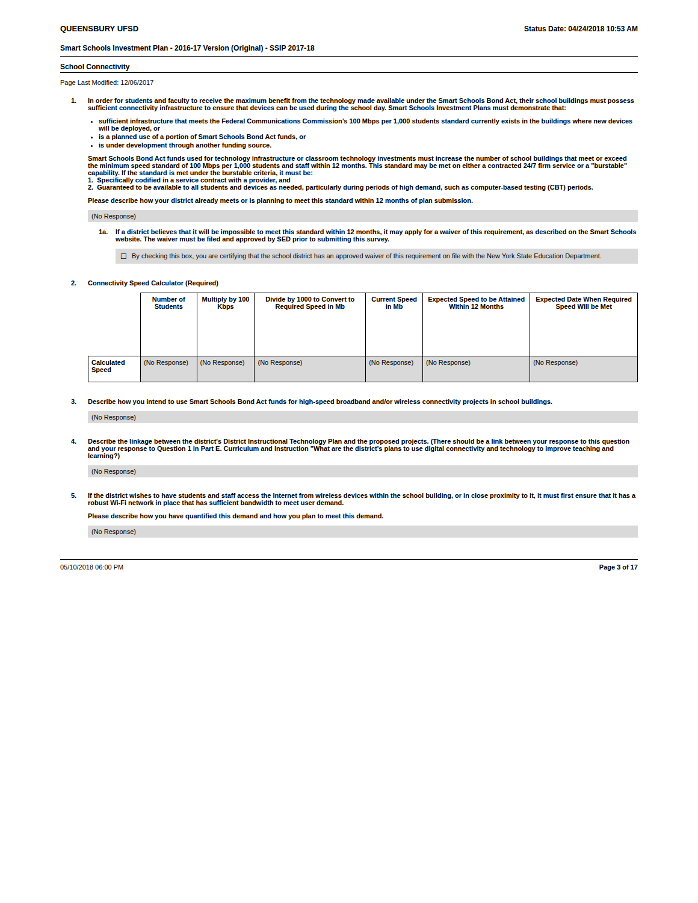QUEENSBURY UFSD
Status Date: 04/24/2018 10:53 AM
Smart Schools Investment Plan - 2016-17 Version (Original) - SSIP 2017-18
School Connectivity
Page Last Modified: 12/06/2017
1.
In order for students and faculty to receive the maximum benefit from the technology made available under the Smart Schools Bond Act, their school buildings must possess sufficient connectivity infrastructure to ensure that devices can be used during the school day. Smart Schools Investment Plans must demonstrate that:
sufficient infrastructure that meets the Federal Communications Commission’s 100 Mbps per 1,000 students standard currently exists in the buildings where new devices will be deployed, or
is a planned use of a portion of Smart Schools Bond Act funds, or
is under development through another funding source.
Smart Schools Bond Act funds used for technology infrastructure or classroom technology investments must increase the number of school buildings that meet or exceed the minimum speed standard of 100 Mbps per 1,000 students and staff within 12 months. This standard may be met on either a contracted 24/7 firm service or a "burstable" capability. If the standard is met under the burstable criteria, it must be:
1. Specifically codified in a service contract with a provider, and
2. Guaranteed to be available to all students and devices as needed, particularly during periods of high demand, such as computer-based testing (CBT) periods.
Please describe how your district already meets or is planning to meet this standard within 12 months of plan submission.
(No Response)
1a.
If a district believes that it will be impossible to meet this standard within 12 months, it may apply for a waiver of this requirement, as described on the Smart Schools website. The waiver must be filed and approved by SED prior to submitting this survey.
☐
By checking this box, you are certifying that the school district has an approved waiver of this requirement on file with the New York State Education Department.
2.
Connectivity Speed Calculator (Required)
| | Number of Students | Multiply by 100 Kbps | Divide by 1000 to Convert to Required Speed in Mb | Current Speed in Mb | Expected Speed to be Attained Within 12 Months | Expected Date When Required Speed Will be Met |
| --- | --- | --- | --- | --- | --- | --- |
| Calculated Speed | (No Response) | (No Response) | (No Response) | (No Response) | (No Response) | (No Response) |
3.
Describe how you intend to use Smart Schools Bond Act funds for high-speed broadband and/or wireless connectivity projects in school buildings.
(No Response)
4.
Describe the linkage between the district's District Instructional Technology Plan and the proposed projects. (There should be a link between your response to this question and your response to Question 1 in Part E. Curriculum and Instruction "What are the district's plans to use digital connectivity and technology to improve teaching and learning?)
(No Response)
5.
If the district wishes to have students and staff access the Internet from wireless devices within the school building, or in close proximity to it, it must first ensure that it has a robust Wi-Fi network in place that has sufficient bandwidth to meet user demand.
Please describe how you have quantified this demand and how you plan to meet this demand.
(No Response)
05/10/2018 06:00 PM
Page 3 of 17